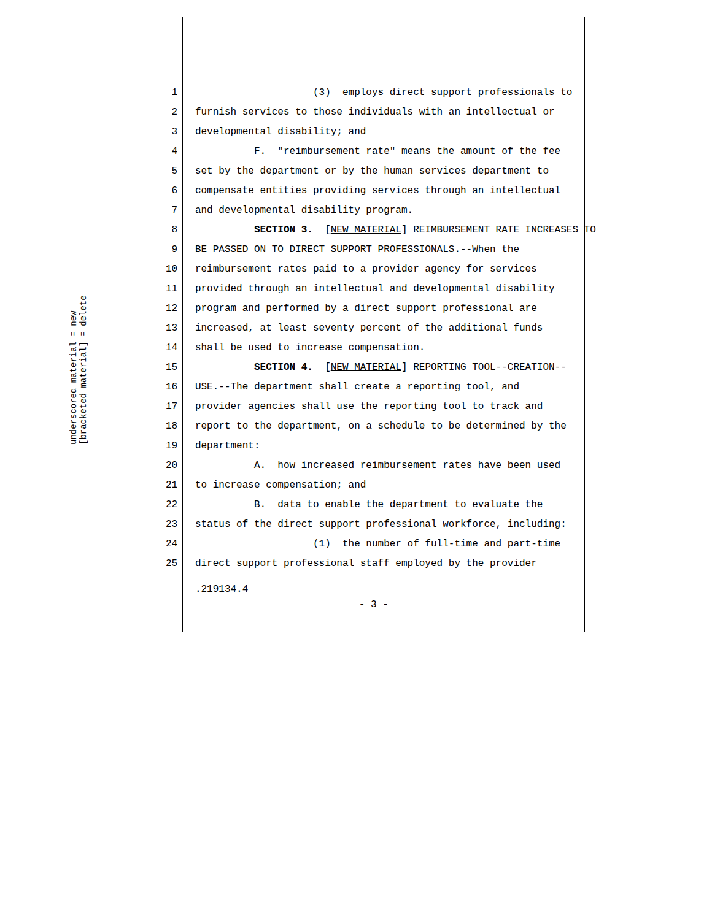underscored material = new [bracketed material] = delete
1 2 3 4 5 6 7 8 9 10 11 12 13 14 15 16 17 18 19 20 21 22 23 24 25
(3) employs direct support professionals to furnish services to those individuals with an intellectual or developmental disability; and F. "reimbursement rate" means the amount of the fee set by the department or by the human services department to compensate entities providing services through an intellectual and developmental disability program. SECTION 3. [NEW MATERIAL] REIMBURSEMENT RATE INCREASES TO BE PASSED ON TO DIRECT SUPPORT PROFESSIONALS.--When the reimbursement rates paid to a provider agency for services provided through an intellectual and developmental disability program and performed by a direct support professional are increased, at least seventy percent of the additional funds shall be used to increase compensation. SECTION 4. [NEW MATERIAL] REPORTING TOOL--CREATION-- USE.--The department shall create a reporting tool, and provider agencies shall use the reporting tool to track and report to the department, on a schedule to be determined by the department: A. how increased reimbursement rates have been used to increase compensation; and B. data to enable the department to evaluate the status of the direct support professional workforce, including: (1) the number of full-time and part-time direct support professional staff employed by the provider
.219134.4
- 3 -